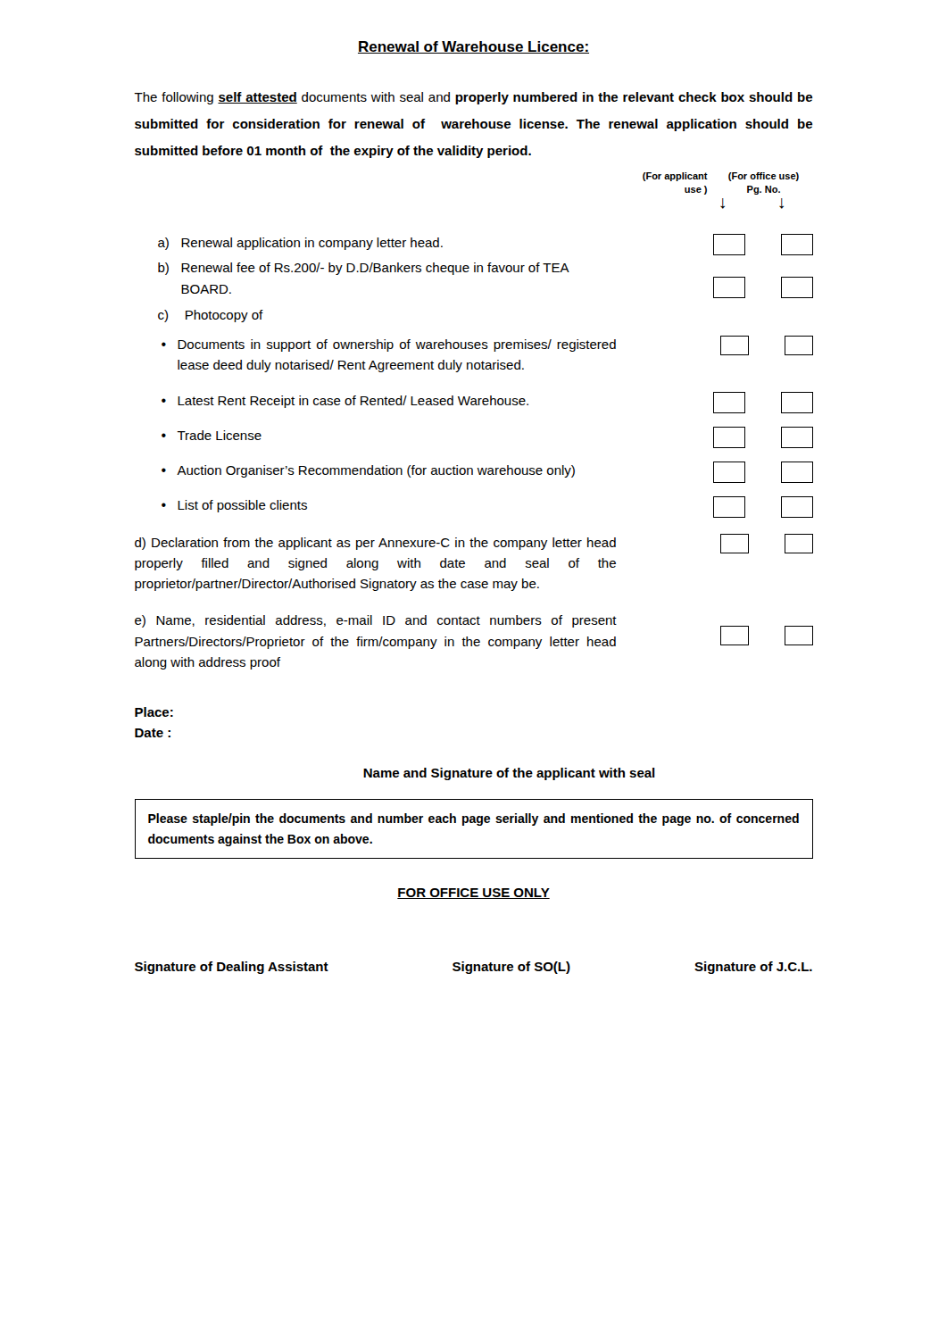Renewal of Warehouse Licence:
The following self attested documents with seal and properly numbered in the relevant check box should be submitted for consideration for renewal of warehouse license. The renewal application should be submitted before 01 month of the expiry of the validity period.
(For applicant
use )
(For office use)
Pg. No.
↓
↓
a) Renewal application in company letter head.
b) Renewal fee of Rs.200/- by D.D/Bankers cheque in favour of TEA
BOARD.
c) Photocopy of
Documents in support of ownership of warehouses premises/ registered lease deed duly notarised/ Rent Agreement duly notarised.
Latest Rent Receipt in case of Rented/ Leased Warehouse.
Trade License
Auction Organiser’s Recommendation (for auction warehouse only)
List of possible clients
d) Declaration from the applicant as per Annexure-C in the company letter head properly filled and signed along with date and seal of the proprietor/partner/Director/Authorised Signatory as the case may be.
e) Name, residential address, e-mail ID and contact numbers of present Partners/Directors/Proprietor of the firm/company in the company letter head along with address proof
Place:
Date :
Name and Signature of the applicant with seal
Please staple/pin the documents and number each page serially and mentioned the page no. of concerned documents against the Box on above.
FOR OFFICE USE ONLY
Signature of Dealing Assistant Signature of SO(L) Signature of J.C.L.